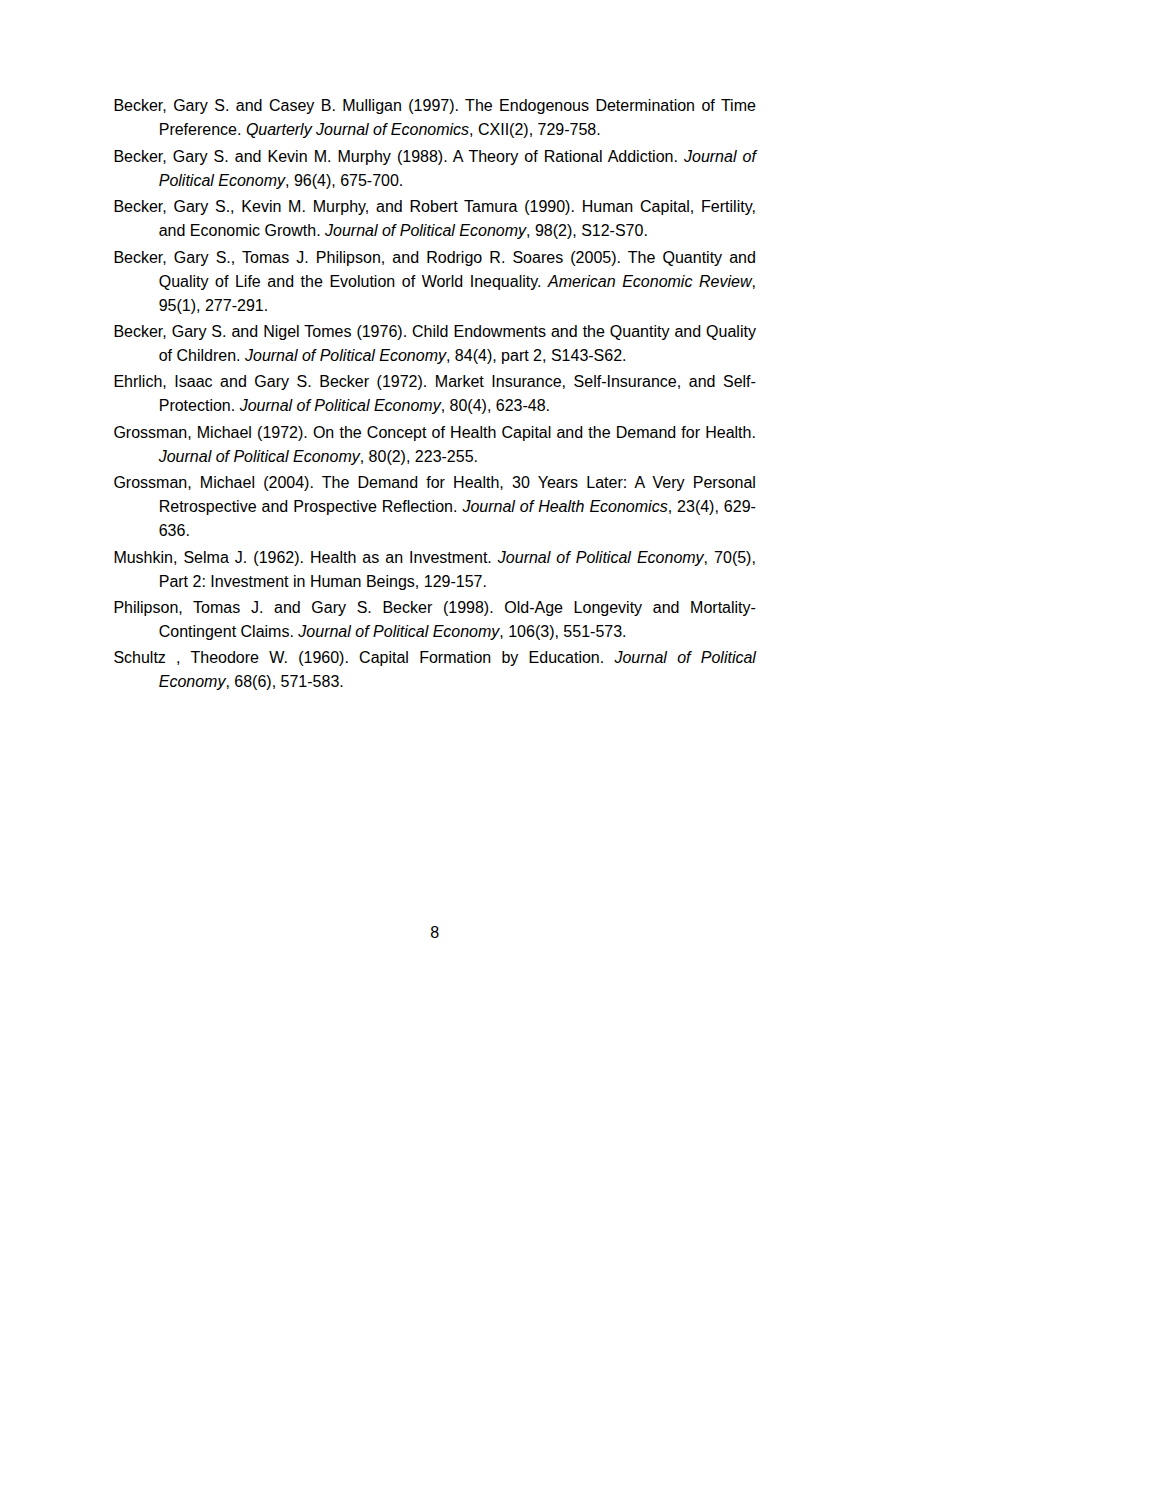Becker, Gary S. and Casey B. Mulligan (1997). The Endogenous Determination of Time Preference. Quarterly Journal of Economics, CXII(2), 729-758.
Becker, Gary S. and Kevin M. Murphy (1988). A Theory of Rational Addiction. Journal of Political Economy, 96(4), 675-700.
Becker, Gary S., Kevin M. Murphy, and Robert Tamura (1990). Human Capital, Fertility, and Economic Growth. Journal of Political Economy, 98(2), S12-S70.
Becker, Gary S., Tomas J. Philipson, and Rodrigo R. Soares (2005). The Quantity and Quality of Life and the Evolution of World Inequality. American Economic Review, 95(1), 277-291.
Becker, Gary S. and Nigel Tomes (1976). Child Endowments and the Quantity and Quality of Children. Journal of Political Economy, 84(4), part 2, S143-S62.
Ehrlich, Isaac and Gary S. Becker (1972). Market Insurance, Self-Insurance, and Self-Protection. Journal of Political Economy, 80(4), 623-48.
Grossman, Michael (1972). On the Concept of Health Capital and the Demand for Health. Journal of Political Economy, 80(2), 223-255.
Grossman, Michael (2004). The Demand for Health, 30 Years Later: A Very Personal Retrospective and Prospective Reflection. Journal of Health Economics, 23(4), 629-636.
Mushkin, Selma J. (1962). Health as an Investment. Journal of Political Economy, 70(5), Part 2: Investment in Human Beings, 129-157.
Philipson, Tomas J. and Gary S. Becker (1998). Old-Age Longevity and Mortality-Contingent Claims. Journal of Political Economy, 106(3), 551-573.
Schultz , Theodore W. (1960). Capital Formation by Education. Journal of Political Economy, 68(6), 571-583.
8